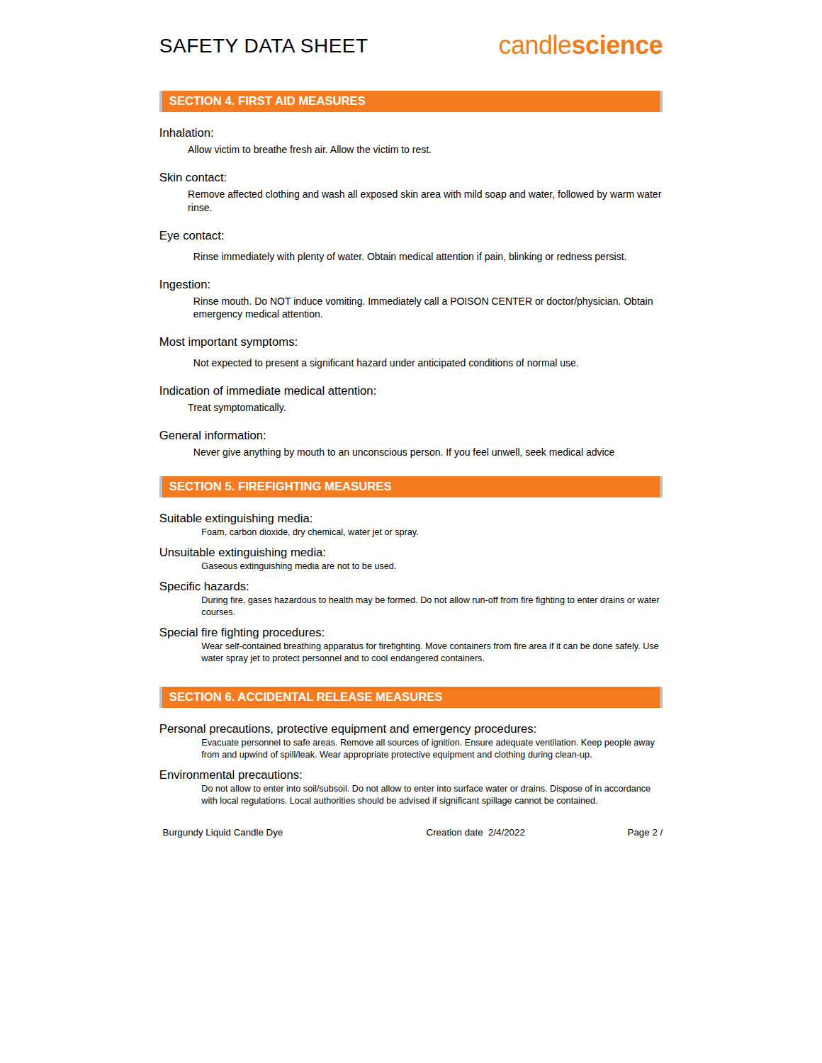SAFETY DATA SHEET
candle science
SECTION 4. FIRST AID MEASURES
Inhalation:
Allow victim to breathe fresh air. Allow the victim to rest.
Skin contact:
Remove affected clothing and wash all exposed skin area with mild soap and water, followed by warm water rinse.
Eye contact:
Rinse immediately with plenty of water. Obtain medical attention if pain, blinking or redness persist.
Ingestion:
Rinse mouth. Do NOT induce vomiting. Immediately call a POISON CENTER or doctor/physician. Obtain emergency medical attention.
Most important symptoms:
Not expected to present a significant hazard under anticipated conditions of normal use.
Indication of immediate medical attention:
Treat symptomatically.
General information:
Never give anything by mouth to an unconscious person. If you feel unwell, seek medical advice
SECTION 5. FIREFIGHTING MEASURES
Suitable extinguishing media:
Foam, carbon dioxide, dry chemical, water jet or spray.
Unsuitable extinguishing media:
Gaseous extinguishing media are not to be used.
Specific hazards:
During fire, gases hazardous to health may be formed. Do not allow run-off from fire fighting to enter drains or water courses.
Special fire fighting procedures:
Wear self-contained breathing apparatus for firefighting. Move containers from fire area if it can be done safely. Use water spray jet to protect personnel and to cool endangered containers.
SECTION 6. ACCIDENTAL RELEASE MEASURES
Personal precautions, protective equipment and emergency procedures:
Evacuate personnel to safe areas. Remove all sources of ignition. Ensure adequate ventilation. Keep people away from and upwind of spill/leak. Wear appropriate protective equipment and clothing during clean-up.
Environmental precautions:
Do not allow to enter into soil/subsoil. Do not allow to enter into surface water or drains. Dispose of in accordance with local regulations. Local authorities should be advised if significant spillage cannot be contained.
Burgundy Liquid Candle Dye
Creation date 2/4/2022
Page 2 /